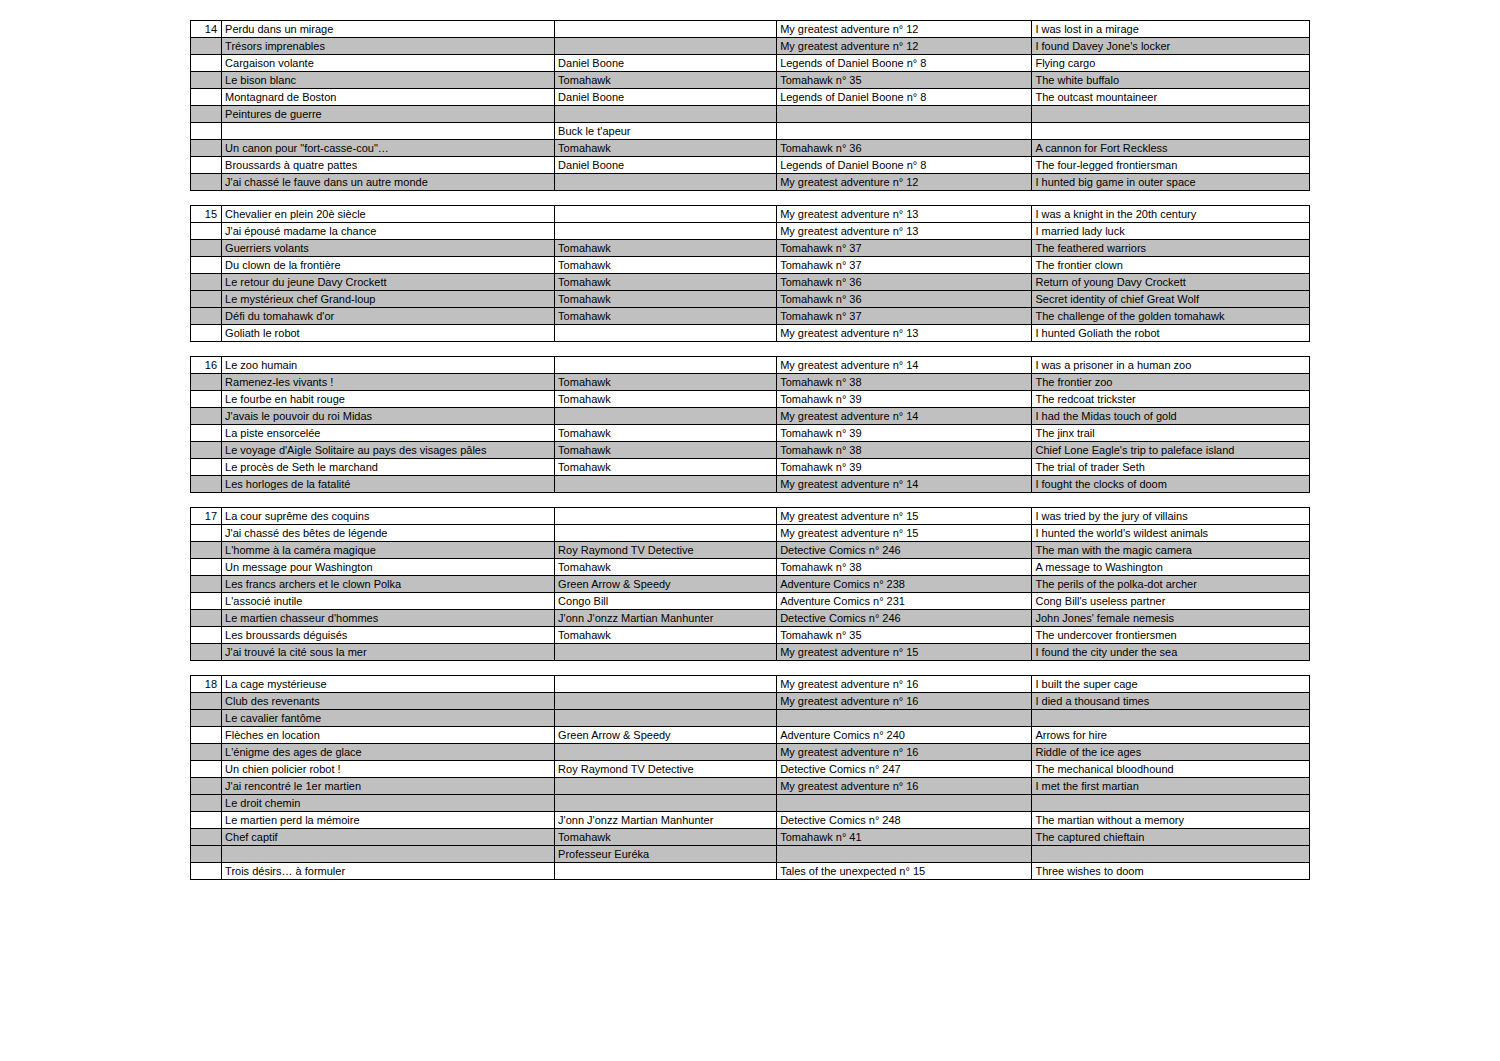| 14 | Perdu dans un mirage | | My greatest adventure n° 12 | I was lost in a mirage |
| | Trésors imprenables | | My greatest adventure n° 12 | I found Davey Jone's locker |
| | Cargaison volante | Daniel Boone | Legends of Daniel Boone n° 8 | Flying cargo |
| | Le bison blanc | Tomahawk | Tomahawk n° 35 | The white buffalo |
| | Montagnard de Boston | Daniel Boone | Legends of Daniel Boone n° 8 | The outcast mountaineer |
| | Peintures de guerre | | | |
| | | Buck le t'apeur | | |
| | Un canon pour "fort-casse-cou"… | Tomahawk | Tomahawk n° 36 | A cannon for Fort Reckless |
| | Broussards à quatre pattes | Daniel Boone | Legends of Daniel Boone n° 8 | The four-legged frontiersman |
| | J'ai chassé le fauve dans un autre monde | | My greatest adventure n° 12 | I hunted big game in outer space |
| 15 | Chevalier en plein 20è siècle | | My greatest adventure n° 13 | I was a knight in the 20th century |
| | J'ai épousé madame la chance | | My greatest adventure n° 13 | I married lady luck |
| | Guerriers volants | Tomahawk | Tomahawk n° 37 | The feathered warriors |
| | Du clown de la frontière | Tomahawk | Tomahawk n° 37 | The frontier clown |
| | Le retour du jeune Davy Crockett | Tomahawk | Tomahawk n° 36 | Return of young Davy Crockett |
| | Le mystérieux chef Grand-loup | Tomahawk | Tomahawk n° 36 | Secret identity of chief Great Wolf |
| | Défi du tomahawk d'or | Tomahawk | Tomahawk n° 37 | The challenge of the golden tomahawk |
| | Goliath le robot | | My greatest adventure n° 13 | I hunted Goliath the robot |
| 16 | Le zoo humain | | My greatest adventure n° 14 | I was a prisoner in a human zoo |
| | Ramenez-les vivants ! | Tomahawk | Tomahawk n° 38 | The frontier zoo |
| | Le fourbe en habit rouge | Tomahawk | Tomahawk n° 39 | The redcoat trickster |
| | J'avais le pouvoir du roi Midas | | My greatest adventure n° 14 | I had the Midas touch of gold |
| | La piste ensorcelée | Tomahawk | Tomahawk n° 39 | The jinx trail |
| | Le voyage d'Aigle Solitaire au pays des visages pâles | Tomahawk | Tomahawk n° 38 | Chief Lone Eagle's trip to paleface island |
| | Le procès de Seth le marchand | Tomahawk | Tomahawk n° 39 | The trial of trader Seth |
| | Les horloges de la fatalité | | My greatest adventure n° 14 | I fought the clocks of doom |
| 17 | La cour suprême des coquins | | My greatest adventure n° 15 | I was tried by the jury of villains |
| | J'ai chassé des bêtes de légende | | My greatest adventure n° 15 | I hunted the world's wildest animals |
| | L'homme à la caméra magique | Roy Raymond TV Detective | Detective Comics n° 246 | The man with the magic camera |
| | Un message pour Washington | Tomahawk | Tomahawk n° 38 | A message to Washington |
| | Les francs archers et le clown Polka | Green Arrow & Speedy | Adventure Comics n° 238 | The perils of the polka-dot archer |
| | L'associé inutile | Congo Bill | Adventure Comics n° 231 | Cong Bill's useless partner |
| | Le martien chasseur d'hommes | J'onn J'onzz Martian Manhunter | Detective Comics n° 246 | John Jones' female nemesis |
| | Les broussards déguisés | Tomahawk | Tomahawk n° 35 | The undercover frontiersmen |
| | J'ai trouvé la cité sous la mer | | My greatest adventure n° 15 | I found the city under the sea |
| 18 | La cage mystérieuse | | My greatest adventure n° 16 | I built the super cage |
| | Club des revenants | | My greatest adventure n° 16 | I died a thousand times |
| | Le cavalier fantôme | | | |
| | Flèches en location | Green Arrow & Speedy | Adventure Comics n° 240 | Arrows for hire |
| | L'énigme des ages de glace | | My greatest adventure n° 16 | Riddle of the ice ages |
| | Un chien policier robot ! | Roy Raymond TV Detective | Detective Comics n° 247 | The mechanical bloodhound |
| | J'ai rencontré le 1er martien | | My greatest adventure n° 16 | I met the first martian |
| | Le droit chemin | | | |
| | Le martien perd la mémoire | J'onn J'onzz Martian Manhunter | Detective Comics n° 248 | The martian without a memory |
| | Chef captif | Tomahawk | Tomahawk n° 41 | The captured chieftain |
| | | Professeur Euréka | | |
| | Trois désirs… à formuler | | Tales of the unexpected n° 15 | Three wishes to doom |